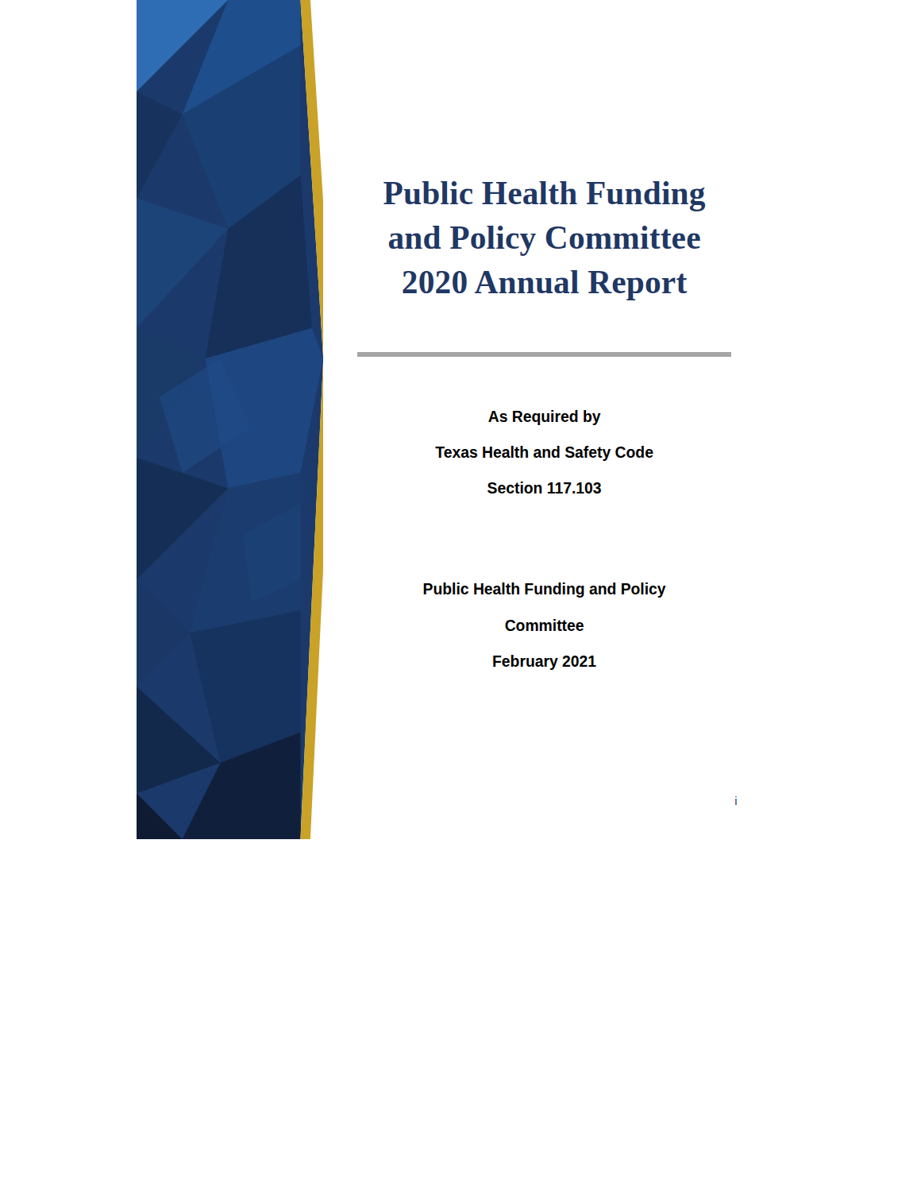Public Health Funding and Policy Committee 2020 Annual Report
As Required by
Texas Health and Safety Code
Section 117.103
Public Health Funding and Policy
Committee
February 2021
i